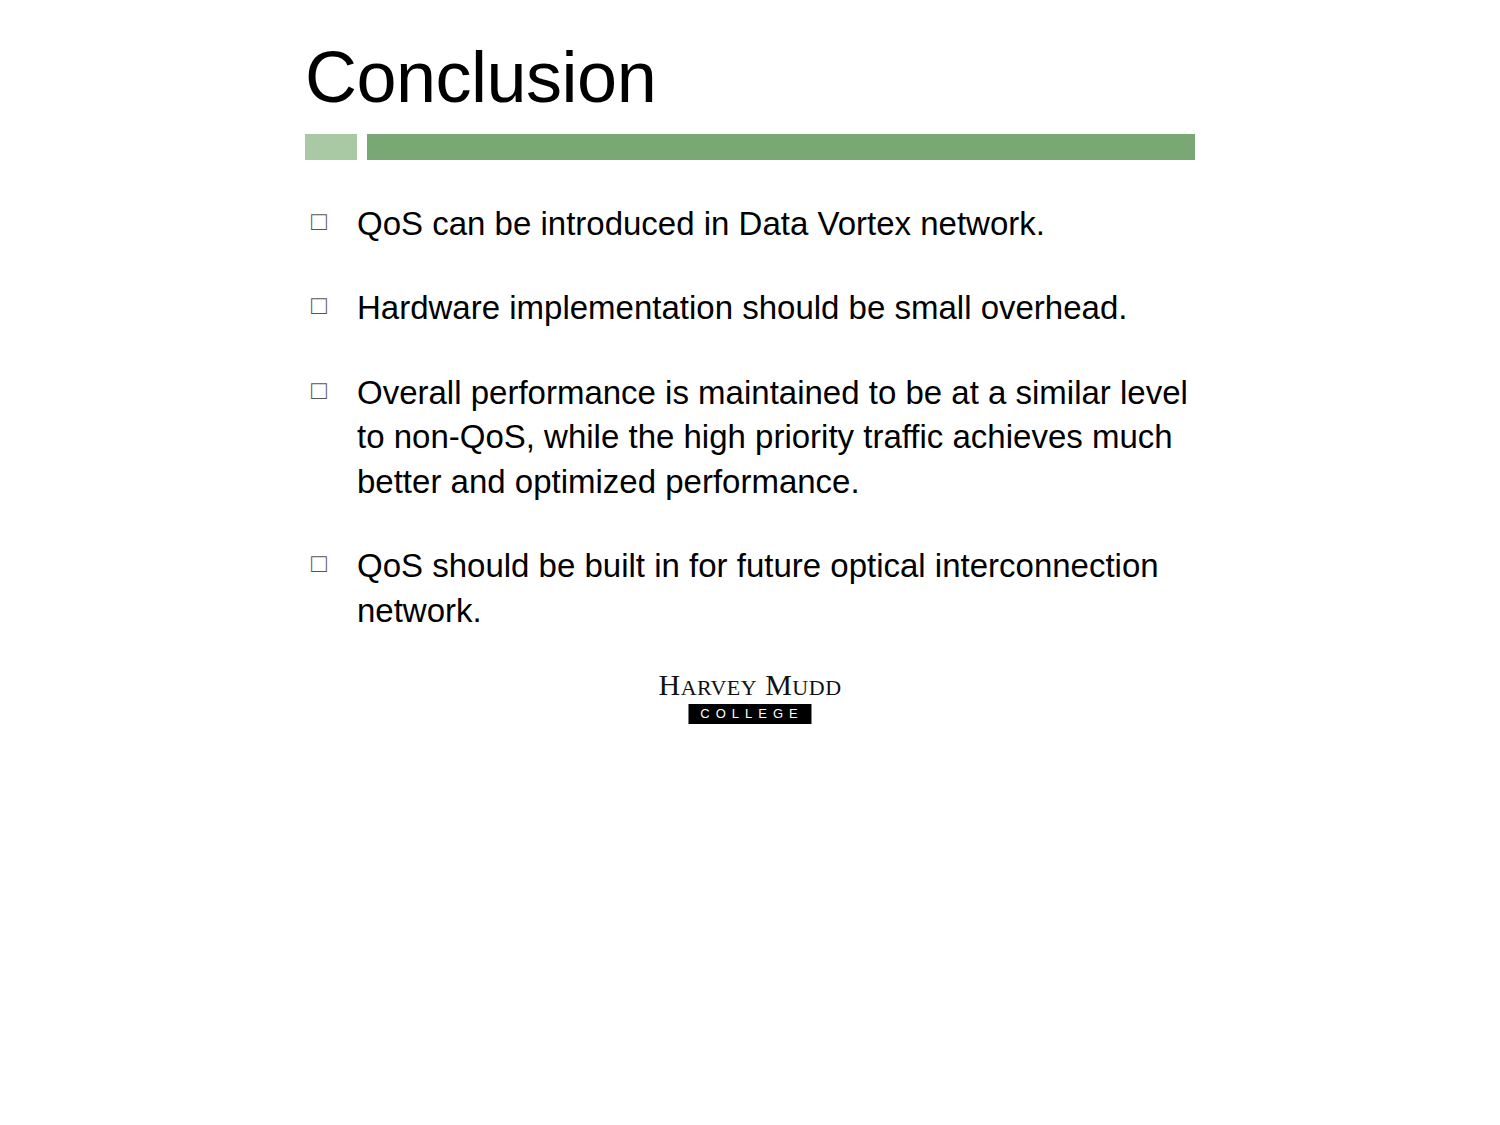Conclusion
QoS can be introduced in Data Vortex network.
Hardware implementation should be small overhead.
Overall performance is maintained to be at a similar level to non-QoS, while the high priority traffic achieves much better and optimized performance.
QoS should be built in for future optical interconnection network.
HARVEY MUDD
COLLEGE